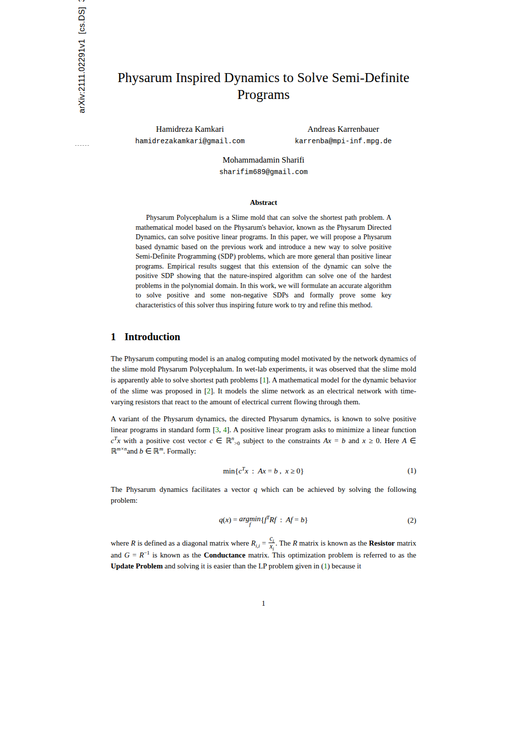arXiv:2111.02291v1 [cs.DS] 3 Nov 2021
Physarum Inspired Dynamics to Solve Semi-Definite
Programs
Hamidreza Kamkari
hamidrezakamkari@gmail.com
Andreas Karrenbauer
karrenba@mpi-inf.mpg.de
Mohammadamin Sharifi
sharifim689@gmail.com
Abstract
Physarum Polycephalum is a Slime mold that can solve the shortest path problem. A mathematical model based on the Physarum's behavior, known as the Physarum Directed Dynamics, can solve positive linear programs. In this paper, we will propose a Physarum based dynamic based on the previous work and introduce a new way to solve positive Semi-Definite Programming (SDP) problems, which are more general than positive linear programs. Empirical results suggest that this extension of the dynamic can solve the positive SDP showing that the nature-inspired algorithm can solve one of the hardest problems in the polynomial domain. In this work, we will formulate an accurate algorithm to solve positive and some non-negative SDPs and formally prove some key characteristics of this solver thus inspiring future work to try and refine this method.
1 Introduction
The Physarum computing model is an analog computing model motivated by the network dynamics of the slime mold Physarum Polycephalum. In wet-lab experiments, it was observed that the slime mold is apparently able to solve shortest path problems [1]. A mathematical model for the dynamic behavior of the slime was proposed in [2]. It models the slime network as an electrical network with time-varying resistors that react to the amount of electrical current flowing through them.
A variant of the Physarum dynamics, the directed Physarum dynamics, is known to solve positive linear programs in standard form [3, 4]. A positive linear program asks to minimize a linear function cTx with a positive cost vector c ∈ ℝn>0 subject to the constraints Ax = b and x ≥ 0. Here A ∈ ℝm×nand b ∈ ℝm. Formally:
min{cTx : Ax = b , x ≥ 0} (1)
The Physarum dynamics facilitates a vector q which can be achieved by solving the following problem:
q(x) = argmin f{fTRf : Af = b} (2)
where R is defined as a diagonal matrix where Ri,i = ci xi. The R matrix is known as the Resistor matrix and G = R−1 is known as the Conductance matrix. This optimization problem is referred to as the Update Problem and solving it is easier than the LP problem given in (1) because it
1